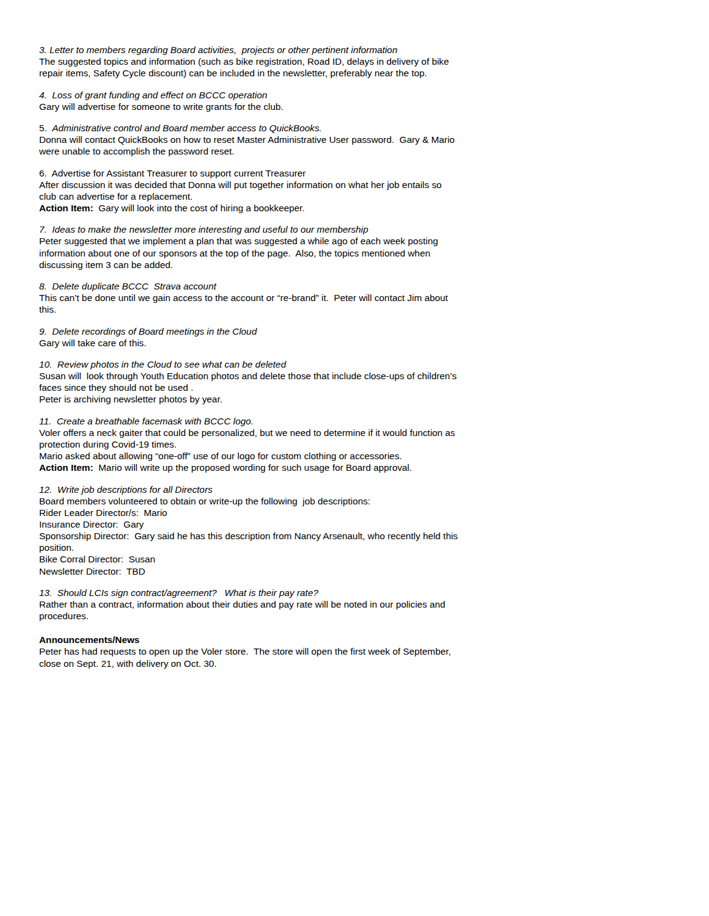3. Letter to members regarding Board activities, projects or other pertinent information
The suggested topics and information (such as bike registration, Road ID, delays in delivery of bike repair items, Safety Cycle discount) can be included in the newsletter, preferably near the top.
4. Loss of grant funding and effect on BCCC operation
Gary will advertise for someone to write grants for the club.
5. Administrative control and Board member access to QuickBooks.
Donna will contact QuickBooks on how to reset Master Administrative User password. Gary & Mario were unable to accomplish the password reset.
6. Advertise for Assistant Treasurer to support current Treasurer
After discussion it was decided that Donna will put together information on what her job entails so club can advertise for a replacement.
Action Item: Gary will look into the cost of hiring a bookkeeper.
7. Ideas to make the newsletter more interesting and useful to our membership
Peter suggested that we implement a plan that was suggested a while ago of each week posting information about one of our sponsors at the top of the page. Also, the topics mentioned when discussing item 3 can be added.
8. Delete duplicate BCCC Strava account
This can’t be done until we gain access to the account or “re-brand” it. Peter will contact Jim about this.
9. Delete recordings of Board meetings in the Cloud
Gary will take care of this.
10. Review photos in the Cloud to see what can be deleted
Susan will look through Youth Education photos and delete those that include close-ups of children’s faces since they should not be used .
Peter is archiving newsletter photos by year.
11. Create a breathable facemask with BCCC logo.
Voler offers a neck gaiter that could be personalized, but we need to determine if it would function as protection during Covid-19 times.
Mario asked about allowing “one-off” use of our logo for custom clothing or accessories.
Action Item: Mario will write up the proposed wording for such usage for Board approval.
12. Write job descriptions for all Directors
Board members volunteered to obtain or write-up the following job descriptions:
Rider Leader Director/s: Mario
Insurance Director: Gary
Sponsorship Director: Gary said he has this description from Nancy Arsenault, who recently held this position.
Bike Corral Director: Susan
Newsletter Director: TBD
13. Should LCIs sign contract/agreement? What is their pay rate?
Rather than a contract, information about their duties and pay rate will be noted in our policies and procedures.
Announcements/News
Peter has had requests to open up the Voler store. The store will open the first week of September, close on Sept. 21, with delivery on Oct. 30.